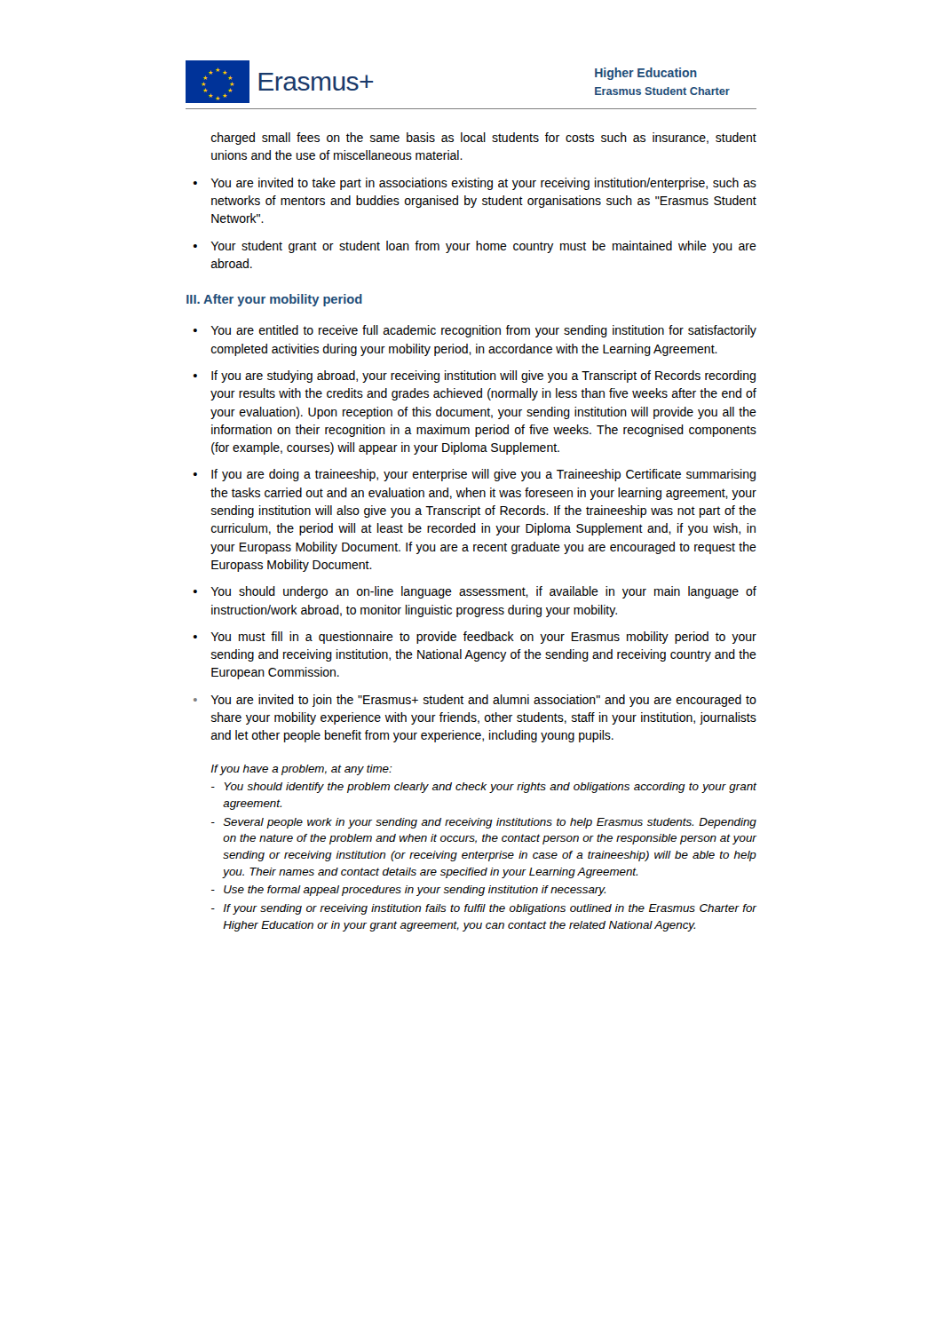★ ★ ★ ★ ★ ★ ★ ★ ★ ★ ★ ★
Erasmus+
Higher Education
Erasmus Student Charter
charged small fees on the same basis as local students for costs such as insurance, student unions and the use of miscellaneous material.
You are invited to take part in associations existing at your receiving institution/enterprise, such as networks of mentors and buddies organised by student organisations such as "Erasmus Student Network".
Your student grant or student loan from your home country must be maintained while you are abroad.
III. After your mobility period
You are entitled to receive full academic recognition from your sending institution for satisfactorily completed activities during your mobility period, in accordance with the Learning Agreement.
If you are studying abroad, your receiving institution will give you a Transcript of Records recording your results with the credits and grades achieved (normally in less than five weeks after the end of your evaluation). Upon reception of this document, your sending institution will provide you all the information on their recognition in a maximum period of five weeks. The recognised components (for example, courses) will appear in your Diploma Supplement.
If you are doing a traineeship, your enterprise will give you a Traineeship Certificate summarising the tasks carried out and an evaluation and, when it was foreseen in your learning agreement, your sending institution will also give you a Transcript of Records. If the traineeship was not part of the curriculum, the period will at least be recorded in your Diploma Supplement and, if you wish, in your Europass Mobility Document. If you are a recent graduate you are encouraged to request the Europass Mobility Document.
You should undergo an on-line language assessment, if available in your main language of instruction/work abroad, to monitor linguistic progress during your mobility.
You must fill in a questionnaire to provide feedback on your Erasmus mobility period to your sending and receiving institution, the National Agency of the sending and receiving country and the European Commission.
You are invited to join the "Erasmus+ student and alumni association" and you are encouraged to share your mobility experience with your friends, other students, staff in your institution, journalists and let other people benefit from your experience, including young pupils.
If you have a problem, at any time:
You should identify the problem clearly and check your rights and obligations according to your grant agreement.
Several people work in your sending and receiving institutions to help Erasmus students. Depending on the nature of the problem and when it occurs, the contact person or the responsible person at your sending or receiving institution (or receiving enterprise in case of a traineeship) will be able to help you. Their names and contact details are specified in your Learning Agreement.
Use the formal appeal procedures in your sending institution if necessary.
If your sending or receiving institution fails to fulfil the obligations outlined in the Erasmus Charter for Higher Education or in your grant agreement, you can contact the related National Agency.